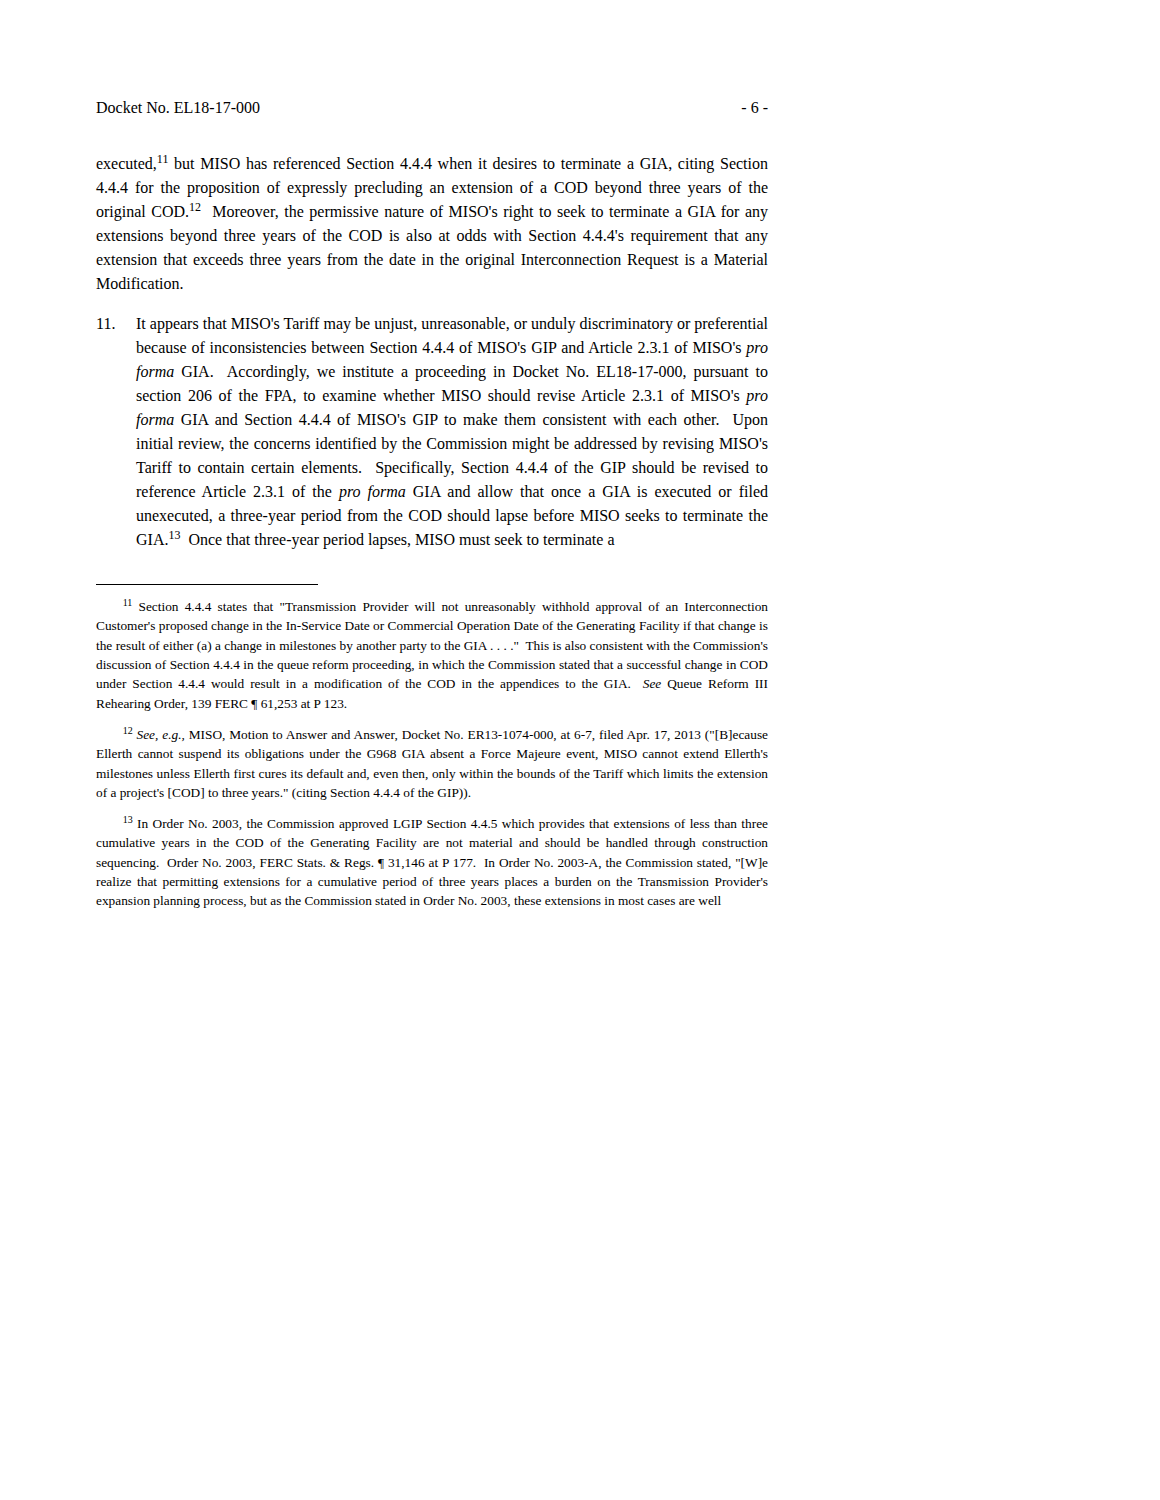Docket No. EL18-17-000
- 6 -
executed,11 but MISO has referenced Section 4.4.4 when it desires to terminate a GIA, citing Section 4.4.4 for the proposition of expressly precluding an extension of a COD beyond three years of the original COD.12 Moreover, the permissive nature of MISO's right to seek to terminate a GIA for any extensions beyond three years of the COD is also at odds with Section 4.4.4's requirement that any extension that exceeds three years from the date in the original Interconnection Request is a Material Modification.
11.
It appears that MISO's Tariff may be unjust, unreasonable, or unduly discriminatory or preferential because of inconsistencies between Section 4.4.4 of MISO's GIP and Article 2.3.1 of MISO's pro forma GIA. Accordingly, we institute a proceeding in Docket No. EL18-17-000, pursuant to section 206 of the FPA, to examine whether MISO should revise Article 2.3.1 of MISO's pro forma GIA and Section 4.4.4 of MISO's GIP to make them consistent with each other. Upon initial review, the concerns identified by the Commission might be addressed by revising MISO's Tariff to contain certain elements. Specifically, Section 4.4.4 of the GIP should be revised to reference Article 2.3.1 of the pro forma GIA and allow that once a GIA is executed or filed unexecuted, a three-year period from the COD should lapse before MISO seeks to terminate the GIA.13 Once that three-year period lapses, MISO must seek to terminate a
11 Section 4.4.4 states that "Transmission Provider will not unreasonably withhold approval of an Interconnection Customer's proposed change in the In-Service Date or Commercial Operation Date of the Generating Facility if that change is the result of either (a) a change in milestones by another party to the GIA . . . ." This is also consistent with the Commission's discussion of Section 4.4.4 in the queue reform proceeding, in which the Commission stated that a successful change in COD under Section 4.4.4 would result in a modification of the COD in the appendices to the GIA. See Queue Reform III Rehearing Order, 139 FERC ¶ 61,253 at P 123.
12 See, e.g., MISO, Motion to Answer and Answer, Docket No. ER13-1074-000, at 6-7, filed Apr. 17, 2013 ("[B]ecause Ellerth cannot suspend its obligations under the G968 GIA absent a Force Majeure event, MISO cannot extend Ellerth's milestones unless Ellerth first cures its default and, even then, only within the bounds of the Tariff which limits the extension of a project's [COD] to three years." (citing Section 4.4.4 of the GIP)).
13 In Order No. 2003, the Commission approved LGIP Section 4.4.5 which provides that extensions of less than three cumulative years in the COD of the Generating Facility are not material and should be handled through construction sequencing. Order No. 2003, FERC Stats. & Regs. ¶ 31,146 at P 177. In Order No. 2003-A, the Commission stated, "[W]e realize that permitting extensions for a cumulative period of three years places a burden on the Transmission Provider's expansion planning process, but as the Commission stated in Order No. 2003, these extensions in most cases are well